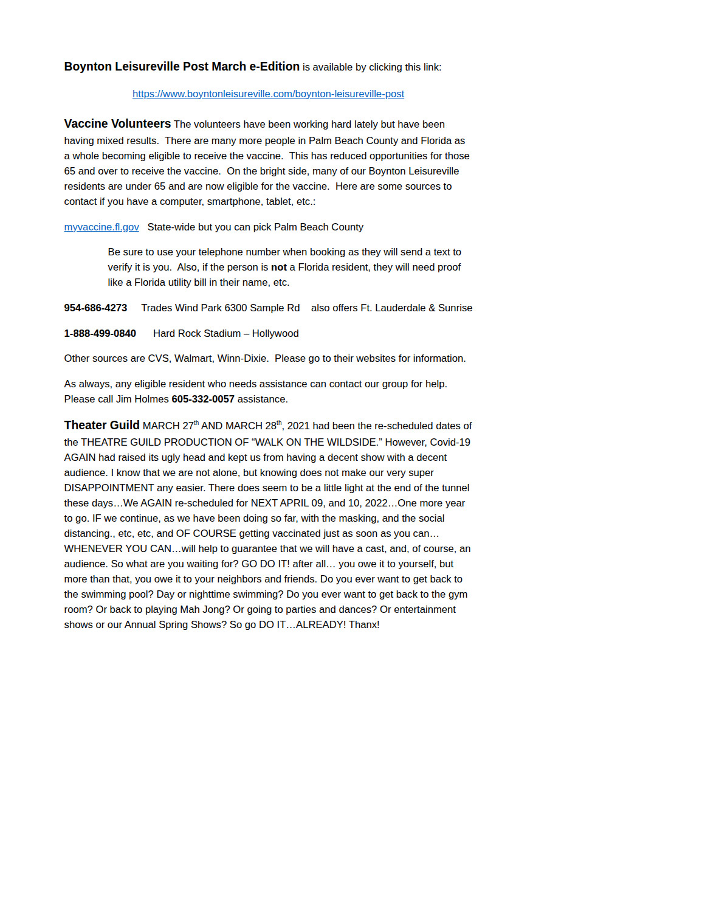Boynton Leisureville Post March e-Edition is available by clicking this link:
https://www.boyntonleisureville.com/boynton-leisureville-post
Vaccine Volunteers The volunteers have been working hard lately but have been having mixed results. There are many more people in Palm Beach County and Florida as a whole becoming eligible to receive the vaccine. This has reduced opportunities for those 65 and over to receive the vaccine. On the bright side, many of our Boynton Leisureville residents are under 65 and are now eligible for the vaccine. Here are some sources to contact if you have a computer, smartphone, tablet, etc.:
myvaccine.fl.gov State-wide but you can pick Palm Beach County
Be sure to use your telephone number when booking as they will send a text to verify it is you. Also, if the person is not a Florida resident, they will need proof like a Florida utility bill in their name, etc.
954-686-4273 Trades Wind Park 6300 Sample Rd also offers Ft. Lauderdale & Sunrise
1-888-499-0840 Hard Rock Stadium – Hollywood
Other sources are CVS, Walmart, Winn-Dixie. Please go to their websites for information.
As always, any eligible resident who needs assistance can contact our group for help. Please call Jim Holmes 605-332-0057 assistance.
Theater Guild MARCH 27th AND MARCH 28th, 2021 had been the re-scheduled dates of the THEATRE GUILD PRODUCTION OF “WALK ON THE WILDSIDE.” However, Covid-19 AGAIN had raised its ugly head and kept us from having a decent show with a decent audience. I know that we are not alone, but knowing does not make our very super DISAPPOINTMENT any easier. There does seem to be a little light at the end of the tunnel these days…We AGAIN re-scheduled for NEXT APRIL 09, and 10, 2022…One more year to go. IF we continue, as we have been doing so far, with the masking, and the social distancing., etc, etc, and OF COURSE getting vaccinated just as soon as you can…WHENEVER YOU CAN…will help to guarantee that we will have a cast, and, of course, an audience. So what are you waiting for? GO DO IT! after all… you owe it to yourself, but more than that, you owe it to your neighbors and friends. Do you ever want to get back to the swimming pool? Day or nighttime swimming? Do you ever want to get back to the gym room? Or back to playing Mah Jong? Or going to parties and dances? Or entertainment shows or our Annual Spring Shows? So go DO IT…ALREADY! Thanx!